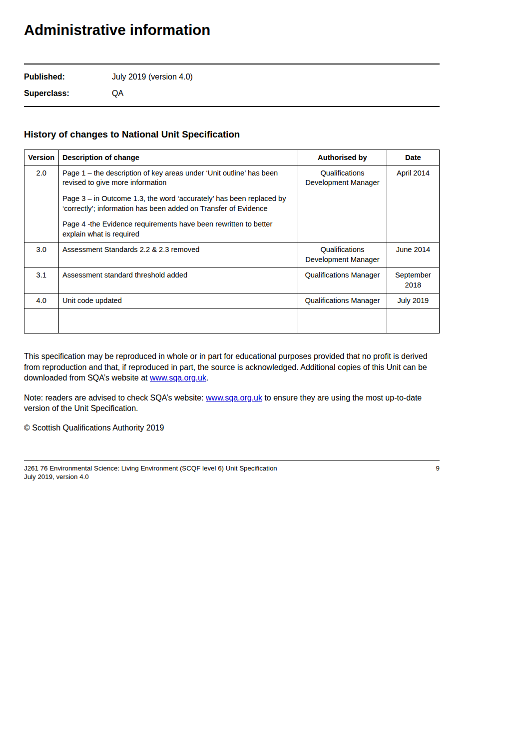Administrative information
Published:
July 2019 (version 4.0)
Superclass:
QA
History of changes to National Unit Specification
| Version | Description of change | Authorised by | Date |
| --- | --- | --- | --- |
| 2.0 | Page 1 – the description of key areas under ‘Unit outline’ has been revised to give more information Page 3 – in Outcome 1.3, the word ‘accurately’ has been replaced by ‘correctly’; information has been added on Transfer of Evidence Page 4 -the Evidence requirements have been rewritten to better explain what is required | Qualifications Development Manager | April 2014 |
| 3.0 | Assessment Standards 2.2 & 2.3 removed | Qualifications Development Manager | June 2014 |
| 3.1 | Assessment standard threshold added | Qualifications Manager | September 2018 |
| 4.0 | Unit code updated | Qualifications Manager | July 2019 |
This specification may be reproduced in whole or in part for educational purposes provided that no profit is derived from reproduction and that, if reproduced in part, the source is acknowledged. Additional copies of this Unit can be downloaded from SQA’s website at www.sqa.org.uk.
Note: readers are advised to check SQA’s website: www.sqa.org.uk to ensure they are using the most up-to-date version of the Unit Specification.
© Scottish Qualifications Authority 2019
J261 76 Environmental Science: Living Environment (SCQF level 6) Unit Specification
July 2019, version 4.0
9